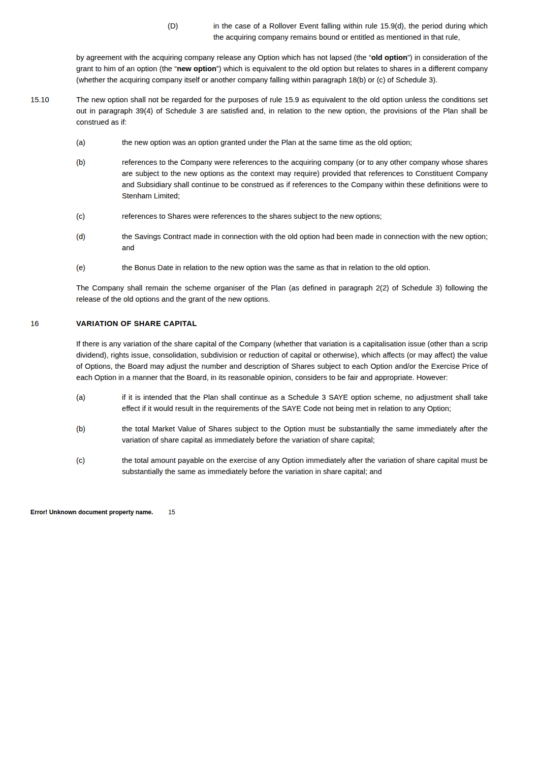(D)
in the case of a Rollover Event falling within rule 15.9(d), the period during which the acquiring company remains bound or entitled as mentioned in that rule,
by agreement with the acquiring company release any Option which has not lapsed (the “old option”) in consideration of the grant to him of an option (the “new option”) which is equivalent to the old option but relates to shares in a different company (whether the acquiring company itself or another company falling within paragraph 18(b) or (c) of Schedule 3).
15.10
The new option shall not be regarded for the purposes of rule 15.9 as equivalent to the old option unless the conditions set out in paragraph 39(4) of Schedule 3 are satisfied and, in relation to the new option, the provisions of the Plan shall be construed as if:
(a)
the new option was an option granted under the Plan at the same time as the old option;
(b)
references to the Company were references to the acquiring company (or to any other company whose shares are subject to the new options as the context may require) provided that references to Constituent Company and Subsidiary shall continue to be construed as if references to the Company within these definitions were to Stenham Limited;
(c)
references to Shares were references to the shares subject to the new options;
(d)
the Savings Contract made in connection with the old option had been made in connection with the new option; and
(e)
the Bonus Date in relation to the new option was the same as that in relation to the old option.
The Company shall remain the scheme organiser of the Plan (as defined in paragraph 2(2) of Schedule 3) following the release of the old options and the grant of the new options.
16 VARIATION OF SHARE CAPITAL
If there is any variation of the share capital of the Company (whether that variation is a capitalisation issue (other than a scrip dividend), rights issue, consolidation, subdivision or reduction of capital or otherwise), which affects (or may affect) the value of Options, the Board may adjust the number and description of Shares subject to each Option and/or the Exercise Price of each Option in a manner that the Board, in its reasonable opinion, considers to be fair and appropriate. However:
(a)
if it is intended that the Plan shall continue as a Schedule 3 SAYE option scheme, no adjustment shall take effect if it would result in the requirements of the SAYE Code not being met in relation to any Option;
(b)
the total Market Value of Shares subject to the Option must be substantially the same immediately after the variation of share capital as immediately before the variation of share capital;
(c)
the total amount payable on the exercise of any Option immediately after the variation of share capital must be substantially the same as immediately before the variation in share capital; and
Error! Unknown document property name.15